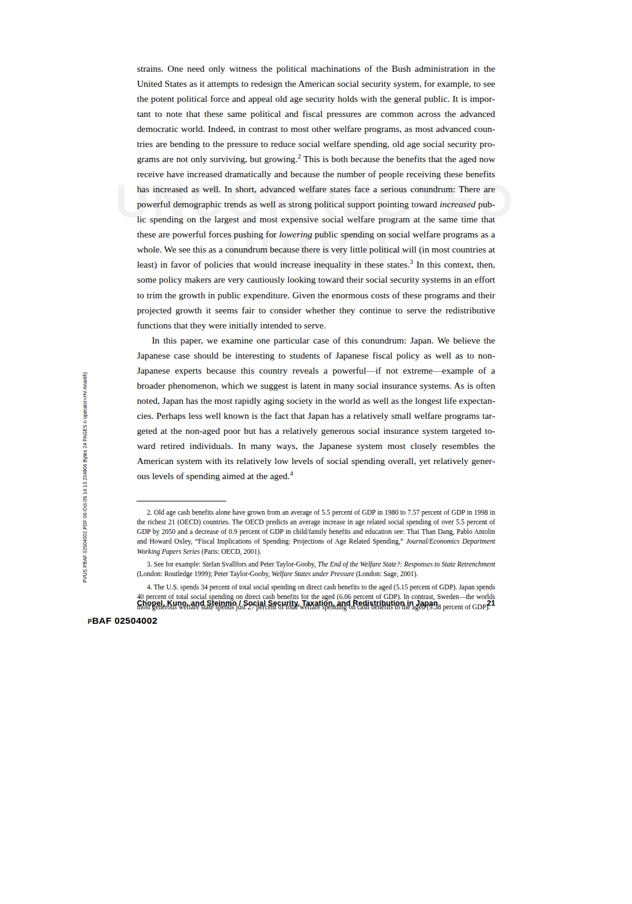UNCORRECTED PROOF
strains. One need only witness the political machinations of the Bush administration in the United States as it attempts to redesign the American social security system, for example, to see the potent political force and appeal old age security holds with the general public. It is important to note that these same political and fiscal pressures are common across the advanced democratic world. Indeed, in contrast to most other welfare programs, as most advanced countries are bending to the pressure to reduce social welfare spending, old age social security programs are not only surviving, but growing.2 This is both because the benefits that the aged now receive have increased dramatically and because the number of people receiving these benefits has increased as well. In short, advanced welfare states face a serious conundrum: There are powerful demographic trends as well as strong political support pointing toward increased public spending on the largest and most expensive social welfare program at the same time that these are powerful forces pushing for lowering public spending on social welfare programs as a whole. We see this as a conundrum because there is very little political will (in most countries at least) in favor of policies that would increase inequality in these states.3 In this context, then, some policy makers are very cautiously looking toward their social security systems in an effort to trim the growth in public expenditure. Given the enormous costs of these programs and their projected growth it seems fair to consider whether they continue to serve the redistributive functions that they were initially intended to serve.
In this paper, we examine one particular case of this conundrum: Japan. We believe the Japanese case should be interesting to students of Japanese fiscal policy as well as to non-Japanese experts because this country reveals a powerful—if not extreme—example of a broader phenomenon, which we suggest is latent in many social insurance systems. As is often noted, Japan has the most rapidly aging society in the world as well as the longest life expectancies. Perhaps less well known is the fact that Japan has a relatively small welfare programs targeted at the non-aged poor but has a relatively generous social insurance system targeted toward retired individuals. In many ways, the Japanese system most closely resembles the American system with its relatively low levels of social spending overall, yet relatively generous levels of spending aimed at the aged.4
2. Old age cash benefits alone have grown from an average of 5.5 percent of GDP in 1980 to 7.57 percent of GDP in 1998 in the richest 21 (OECD) countries. The OECD predicts an average increase in age related social spending of over 5.5 percent of GDP by 2050 and a decrease of 0.9 percent of GDP in child/family benefits and education see: Thai Than Dang, Pablo Antolin and Howard Oxley, “Fiscal Implications of Spending: Projections of Age Related Spending,” Journal/Economics Department Working Papers Series (Paris: OECD, 2001).
3. See for example: Stefan Svallfors and Peter Taylor-Gooby, The End of the Welfare State?: Responses to State Retrenchment (London: Routledge 1999); Peter Taylor-Gooby, Welfare States under Pressure (London: Sage, 2001).
4. The U.S. spends 34 percent of total social spending on direct cash benefits to the aged (5.15 percent of GDP). Japan spends 40 percent of total social spending on direct cash benefits for the aged (6.06 percent of GDP). In contrast, Sweden—the worlds most generous welfare state spends just 27 percent of total welfare spending on cash benefits to the aged (9.38 percent of GDP).
Chopel, Kuno, and Steinmo / Social Security, Taxation, and Redistribution in Japan 21
PVUS PBAF 02504002.PDF 06-Oct-05 14:13 204906 Bytes 24 PAGES n operator=HV.Ananth)
PBAF 02504002